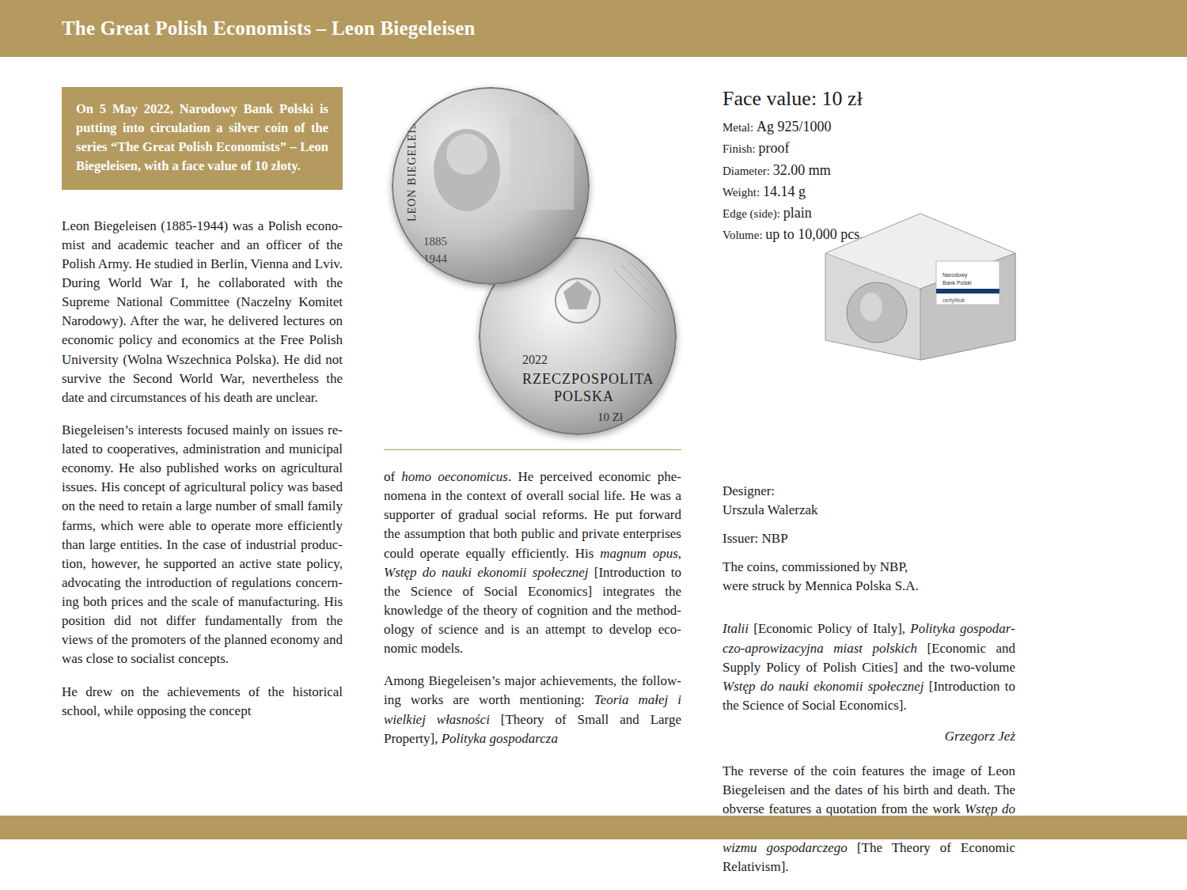The Great Polish Economists – Leon Biegeleisen
On 5 May 2022, Narodowy Bank Polski is putting into circulation a silver coin of the series “The Great Polish Economists” – Leon Biegeleisen, with a face value of 10 złoty.
Leon Biegeleisen (1885-1944) was a Polish economist and academic teacher and an officer of the Polish Army. He studied in Berlin, Vienna and Lviv. During World War I, he collaborated with the Supreme National Committee (Naczelny Komitet Narodowy). After the war, he delivered lectures on economic policy and economics at the Free Polish University (Wolna Wszechnica Polska). He did not survive the Second World War, nevertheless the date and circumstances of his death are unclear.
Biegeleisen’s interests focused mainly on issues related to cooperatives, administration and municipal economy. He also published works on agricultural issues. His concept of agricultural policy was based on the need to retain a large number of small family farms, which were able to operate more efficiently than large entities. In the case of industrial production, however, he supported an active state policy, advocating the introduction of regulations concerning both prices and the scale of manufacturing. His position did not differ fundamentally from the views of the promoters of the planned economy and was close to socialist concepts.
He drew on the achievements of the historical school, while opposing the concept
of homo oeconomicus. He perceived economic phenomena in the context of overall social life. He was a supporter of gradual social reforms. He put forward the assumption that both public and private enterprises could operate equally efficiently. His magnum opus, Wstęp do nauki ekonomii społecznej [Introduction to the Science of Social Economics] integrates the knowledge of the theory of cognition and the methodology of science and is an attempt to develop economic models.
Among Biegeleisen’s major achievements, the following works are worth mentioning: Teoria małej i wielkiej własności [Theory of Small and Large Property], Polityka gospodarcza
Face value: 10 zł
Metal: Ag 925/1000
Finish: proof
Diameter: 32.00 mm
Weight: 14.14 g
Edge (side): plain
Volume: up to 10,000 pcs.
Designer:
Urszula Walerzak
Issuer: NBP
The coins, commissioned by NBP,
were struck by Mennica Polska S.A.
Italii [Economic Policy of Italy], Polityka gospodarczo-aprowizacyjna miast polskich [Economic and Supply Policy of Polish Cities] and the two-volume Wstęp do nauki ekonomii społecznej [Introduction to the Science of Social Economics].
Grzegorz Jeż
The reverse of the coin features the image of Leon Biegeleisen and the dates of his birth and death. The obverse features a quotation from the work Wstęp do nauki ekonomii społecznej, Volume I, Teoria relatywizmu gospodarczego [The Theory of Economic Relativism].